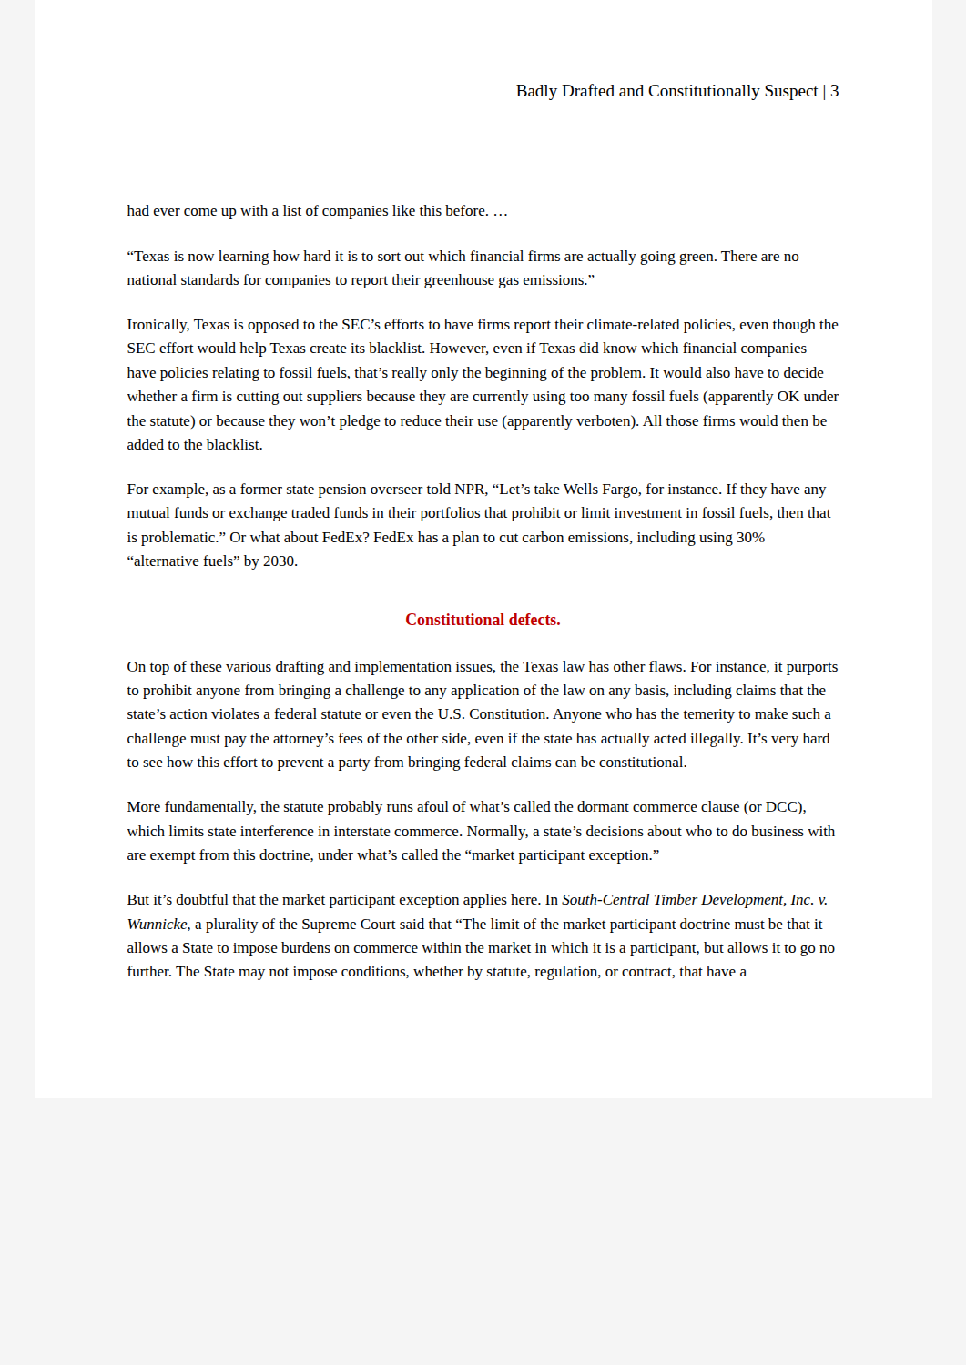Badly Drafted and Constitutionally Suspect | 3
had ever come up with a list of companies like this before. …
“Texas is now learning how hard it is to sort out which financial firms are actually going green. There are no national standards for companies to report their greenhouse gas emissions.”
Ironically, Texas is opposed to the SEC’s efforts to have firms report their climate-related policies, even though the SEC effort would help Texas create its blacklist. However, even if Texas did know which financial companies have policies relating to fossil fuels, that’s really only the beginning of the problem. It would also have to decide whether a firm is cutting out suppliers because they are currently using too many fossil fuels (apparently OK under the statute) or because they won’t pledge to reduce their use (apparently verboten). All those firms would then be added to the blacklist.
For example, as a former state pension overseer told NPR, “Let’s take Wells Fargo, for instance. If they have any mutual funds or exchange traded funds in their portfolios that prohibit or limit investment in fossil fuels, then that is problematic.” Or what about FedEx? FedEx has a plan to cut carbon emissions, including using 30% “alternative fuels” by 2030.
Constitutional defects.
On top of these various drafting and implementation issues, the Texas law has other flaws. For instance, it purports to prohibit anyone from bringing a challenge to any application of the law on any basis, including claims that the state’s action violates a federal statute or even the U.S. Constitution. Anyone who has the temerity to make such a challenge must pay the attorney’s fees of the other side, even if the state has actually acted illegally. It’s very hard to see how this effort to prevent a party from bringing federal claims can be constitutional.
More fundamentally, the statute probably runs afoul of what’s called the dormant commerce clause (or DCC), which limits state interference in interstate commerce. Normally, a state’s decisions about who to do business with are exempt from this doctrine, under what’s called the “market participant exception.”
But it’s doubtful that the market participant exception applies here. In South-Central Timber Development, Inc. v. Wunnicke, a plurality of the Supreme Court said that “The limit of the market participant doctrine must be that it allows a State to impose burdens on commerce within the market in which it is a participant, but allows it to go no further. The State may not impose conditions, whether by statute, regulation, or contract, that have a